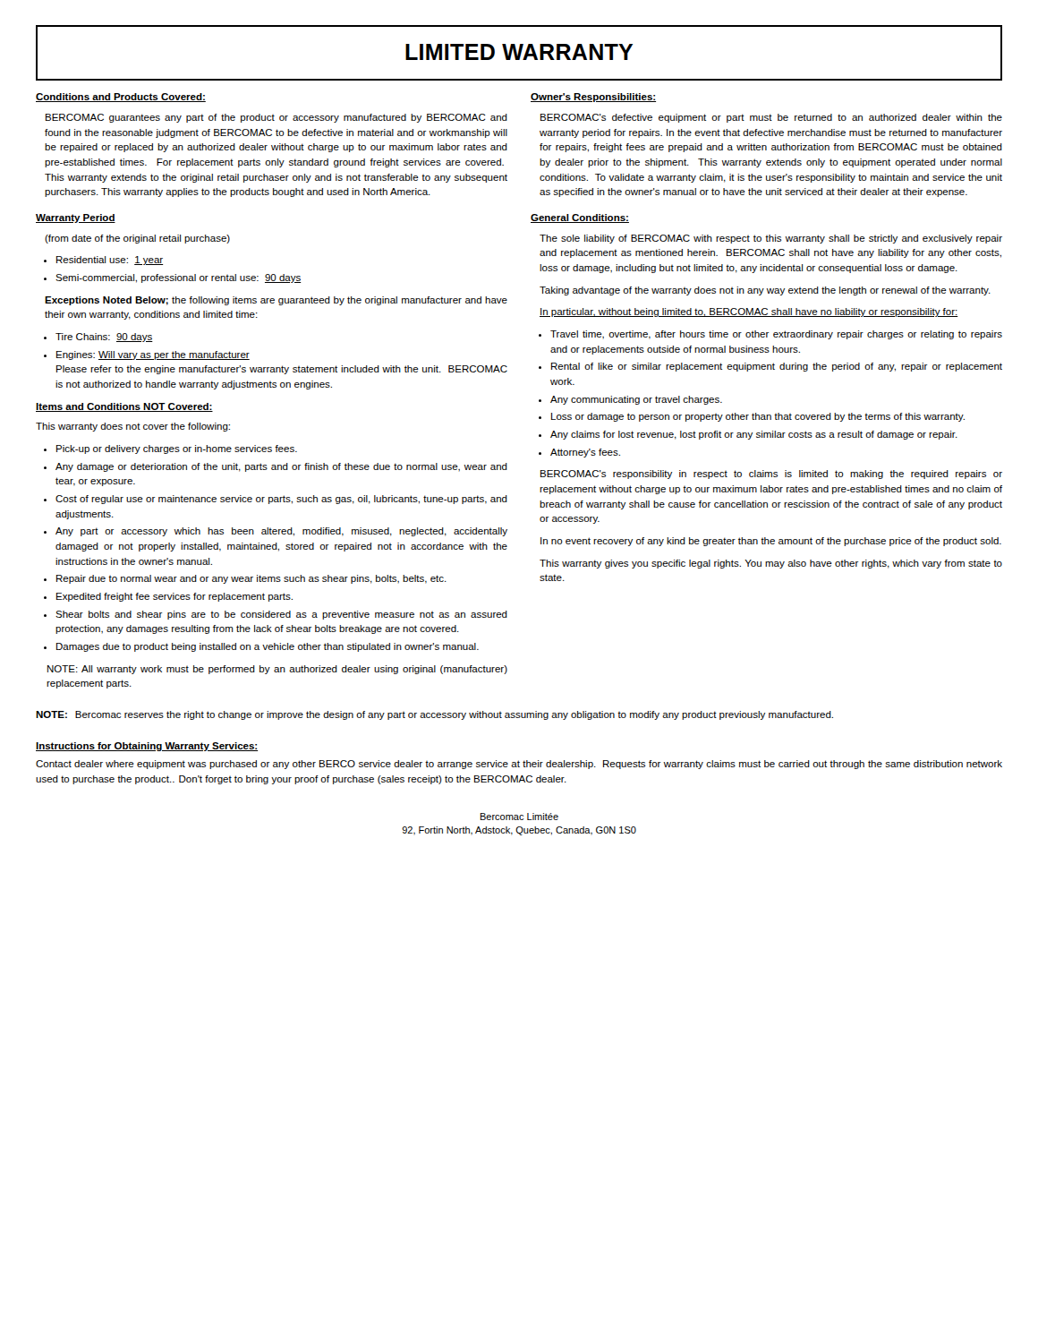LIMITED WARRANTY
Conditions and Products Covered:
BERCOMAC guarantees any part of the product or accessory manufactured by BERCOMAC and found in the reasonable judgment of BERCOMAC to be defective in material and or workmanship will be repaired or replaced by an authorized dealer without charge up to our maximum labor rates and pre-established times. For replacement parts only standard ground freight services are covered. This warranty extends to the original retail purchaser only and is not transferable to any subsequent purchasers. This warranty applies to the products bought and used in North America.
Warranty Period
(from date of the original retail purchase)
Residential use: 1 year
Semi-commercial, professional or rental use: 90 days
Exceptions Noted Below; the following items are guaranteed by the original manufacturer and have their own warranty, conditions and limited time:
Tire Chains: 90 days
Engines: Will vary as per the manufacturer
Please refer to the engine manufacturer's warranty statement included with the unit. BERCOMAC is not authorized to handle warranty adjustments on engines.
Items and Conditions NOT Covered:
This warranty does not cover the following:
Pick-up or delivery charges or in-home services fees.
Any damage or deterioration of the unit, parts and or finish of these due to normal use, wear and tear, or exposure.
Cost of regular use or maintenance service or parts, such as gas, oil, lubricants, tune-up parts, and adjustments.
Any part or accessory which has been altered, modified, misused, neglected, accidentally damaged or not properly installed, maintained, stored or repaired not in accordance with the instructions in the owner's manual.
Repair due to normal wear and or any wear items such as shear pins, bolts, belts, etc.
Expedited freight fee services for replacement parts.
Shear bolts and shear pins are to be considered as a preventive measure not as an assured protection, any damages resulting from the lack of shear bolts breakage are not covered.
Damages due to product being installed on a vehicle other than stipulated in owner's manual.
NOTE: All warranty work must be performed by an authorized dealer using original (manufacturer) replacement parts.
Owner's Responsibilities:
BERCOMAC's defective equipment or part must be returned to an authorized dealer within the warranty period for repairs. In the event that defective merchandise must be returned to manufacturer for repairs, freight fees are prepaid and a written authorization from BERCOMAC must be obtained by dealer prior to the shipment. This warranty extends only to equipment operated under normal conditions. To validate a warranty claim, it is the user's responsibility to maintain and service the unit as specified in the owner's manual or to have the unit serviced at their dealer at their expense.
General Conditions:
The sole liability of BERCOMAC with respect to this warranty shall be strictly and exclusively repair and replacement as mentioned herein. BERCOMAC shall not have any liability for any other costs, loss or damage, including but not limited to, any incidental or consequential loss or damage.
Taking advantage of the warranty does not in any way extend the length or renewal of the warranty.
In particular, without being limited to, BERCOMAC shall have no liability or responsibility for:
Travel time, overtime, after hours time or other extraordinary repair charges or relating to repairs and or replacements outside of normal business hours.
Rental of like or similar replacement equipment during the period of any, repair or replacement work.
Any communicating or travel charges.
Loss or damage to person or property other than that covered by the terms of this warranty.
Any claims for lost revenue, lost profit or any similar costs as a result of damage or repair.
Attorney's fees.
BERCOMAC's responsibility in respect to claims is limited to making the required repairs or replacement without charge up to our maximum labor rates and pre-established times and no claim of breach of warranty shall be cause for cancellation or rescission of the contract of sale of any product or accessory.
In no event recovery of any kind be greater than the amount of the purchase price of the product sold.
This warranty gives you specific legal rights. You may also have other rights, which vary from state to state.
NOTE:
Bercomac reserves the right to change or improve the design of any part or accessory without assuming any obligation to modify any product previously manufactured.
Instructions for Obtaining Warranty Services:
Contact dealer where equipment was purchased or any other BERCO service dealer to arrange service at their dealership. Requests for warranty claims must be carried out through the same distribution network used to purchase the product.. Don't forget to bring your proof of purchase (sales receipt) to the BERCOMAC dealer.
Bercomac Limitée
92, Fortin North, Adstock, Quebec, Canada, G0N 1S0